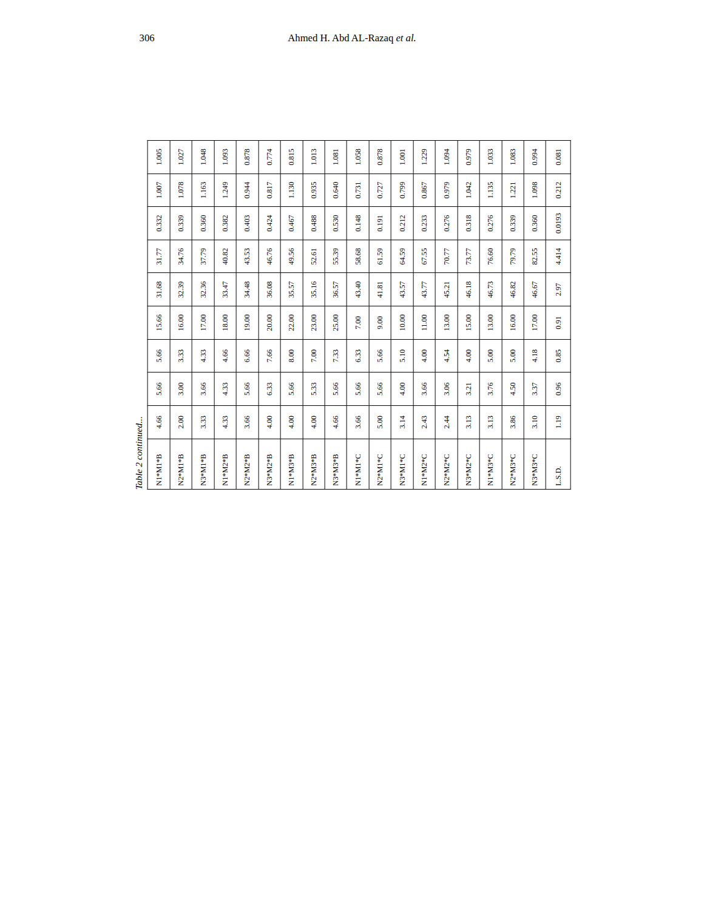306
Ahmed H. Abd AL-Razaq et al.
Table 2 continued...
| N1*M1*B | 4.66 | 5.66 | 5.66 | 15.66 | 31.68 | 31.77 | 0.332 | 1.007 | 1.005 |
| N2*M1*B | 2.00 | 3.00 | 3.33 | 16.00 | 32.39 | 34.76 | 0.339 | 1.078 | 1.027 |
| N3*M1*B | 3.33 | 3.66 | 4.33 | 17.00 | 32.36 | 37.79 | 0.360 | 1.163 | 1.048 |
| N1*M2*B | 4.33 | 4.33 | 4.66 | 18.00 | 33.47 | 40.82 | 0.382 | 1.249 | 1.093 |
| N2*M2*B | 3.66 | 5.66 | 6.66 | 19.00 | 34.48 | 43.53 | 0.403 | 0.944 | 0.878 |
| N3*M2*B | 4.00 | 6.33 | 7.66 | 20.00 | 36.08 | 46.76 | 0.424 | 0.817 | 0.774 |
| N1*M3*B | 4.00 | 5.66 | 8.00 | 22.00 | 35.57 | 49.56 | 0.467 | 1.130 | 0.815 |
| N2*M3*B | 4.00 | 5.33 | 7.00 | 23.00 | 35.16 | 52.61 | 0.488 | 0.935 | 1.013 |
| N3*M3*B | 4.66 | 5.66 | 7.33 | 25.00 | 36.57 | 55.39 | 0.530 | 0.640 | 1.081 |
| N1*M1*C | 3.66 | 5.66 | 6.33 | 7.00 | 43.40 | 58.68 | 0.148 | 0.731 | 1.058 |
| N2*M1*C | 5.00 | 5.66 | 5.66 | 9.00 | 41.81 | 61.59 | 0.191 | 0.727 | 0.878 |
| N3*M1*C | 3.14 | 4.00 | 5.10 | 10.00 | 43.57 | 64.59 | 0.212 | 0.799 | 1.001 |
| N1*M2*C | 2.43 | 3.66 | 4.00 | 11.00 | 43.77 | 67.55 | 0.233 | 0.867 | 1.229 |
| N2*M2*C | 2.44 | 3.06 | 4.54 | 13.00 | 45.21 | 70.77 | 0.276 | 0.979 | 1.094 |
| N3*M2*C | 3.13 | 3.21 | 4.00 | 15.00 | 46.18 | 73.77 | 0.318 | 1.042 | 0.979 |
| N1*M3*C | 3.13 | 3.76 | 5.00 | 13.00 | 46.73 | 76.60 | 0.276 | 1.135 | 1.033 |
| N2*M3*C | 3.86 | 4.50 | 5.00 | 16.00 | 46.82 | 79.79 | 0.339 | 1.221 | 1.083 |
| N3*M3*C | 3.10 | 3.37 | 4.18 | 17.00 | 46.67 | 82.55 | 0.360 | 1.098 | 0.994 |
| L.S.D. | 1.19 | 0.96 | 0.85 | 0.91 | 2.97 | 4.414 | 0.0193 | 0.212 | 0.081 |